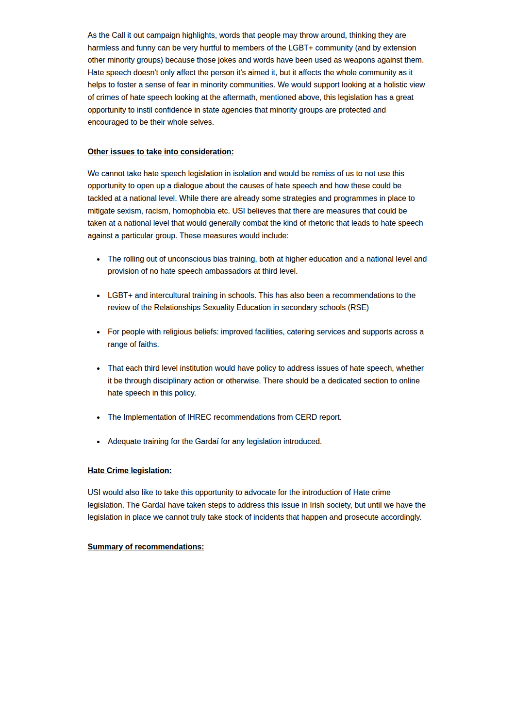As the Call it out campaign highlights, words that people may throw around, thinking they are harmless and funny can be very hurtful to members of the LGBT+ community (and by extension other minority groups) because those jokes and words have been used as weapons against them. Hate speech doesn't only affect the person it's aimed it, but it affects the whole community as it helps to foster a sense of fear in minority communities. We would support looking at a holistic view of crimes of hate speech looking at the aftermath, mentioned above, this legislation has a great opportunity to instil confidence in state agencies that minority groups are protected and encouraged to be their whole selves.
Other issues to take into consideration:
We cannot take hate speech legislation in isolation and would be remiss of us to not use this opportunity to open up a dialogue about the causes of hate speech and how these could be tackled at a national level. While there are already some strategies and programmes in place to mitigate sexism, racism, homophobia etc. USI believes that there are measures that could be taken at a national level that would generally combat the kind of rhetoric that leads to hate speech against a particular group. These measures would include:
The rolling out of unconscious bias training, both at higher education and a national level and provision of no hate speech ambassadors at third level.
LGBT+ and intercultural training in schools. This has also been a recommendations to the review of the Relationships Sexuality Education in secondary schools (RSE)
For people with religious beliefs: improved facilities, catering services and supports across a range of faiths.
That each third level institution would have policy to address issues of hate speech, whether it be through disciplinary action or otherwise. There should be a dedicated section to online hate speech in this policy.
The Implementation of IHREC recommendations from CERD report.
Adequate training for the Gardaí for any legislation introduced.
Hate Crime legislation:
USI would also like to take this opportunity to advocate for the introduction of Hate crime legislation. The Gardaí have taken steps to address this issue in Irish society, but until we have the legislation in place we cannot truly take stock of incidents that happen and prosecute accordingly.
Summary of recommendations: